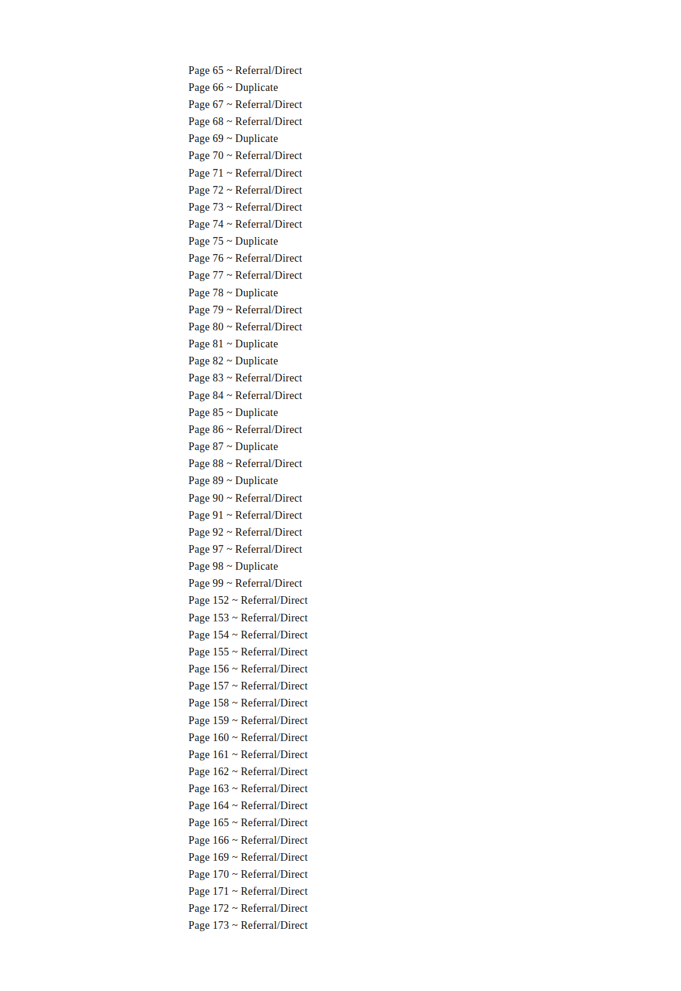Page 65 ~ Referral/Direct
Page 66 ~ Duplicate
Page 67 ~ Referral/Direct
Page 68 ~ Referral/Direct
Page 69 ~ Duplicate
Page 70 ~ Referral/Direct
Page 71 ~ Referral/Direct
Page 72 ~ Referral/Direct
Page 73 ~ Referral/Direct
Page 74 ~ Referral/Direct
Page 75 ~ Duplicate
Page 76 ~ Referral/Direct
Page 77 ~ Referral/Direct
Page 78 ~ Duplicate
Page 79 ~ Referral/Direct
Page 80 ~ Referral/Direct
Page 81 ~ Duplicate
Page 82 ~ Duplicate
Page 83 ~ Referral/Direct
Page 84 ~ Referral/Direct
Page 85 ~ Duplicate
Page 86 ~ Referral/Direct
Page 87 ~ Duplicate
Page 88 ~ Referral/Direct
Page 89 ~ Duplicate
Page 90 ~ Referral/Direct
Page 91 ~ Referral/Direct
Page 92 ~ Referral/Direct
Page 97 ~ Referral/Direct
Page 98 ~ Duplicate
Page 99 ~ Referral/Direct
Page 152 ~ Referral/Direct
Page 153 ~ Referral/Direct
Page 154 ~ Referral/Direct
Page 155 ~ Referral/Direct
Page 156 ~ Referral/Direct
Page 157 ~ Referral/Direct
Page 158 ~ Referral/Direct
Page 159 ~ Referral/Direct
Page 160 ~ Referral/Direct
Page 161 ~ Referral/Direct
Page 162 ~ Referral/Direct
Page 163 ~ Referral/Direct
Page 164 ~ Referral/Direct
Page 165 ~ Referral/Direct
Page 166 ~ Referral/Direct
Page 169 ~ Referral/Direct
Page 170 ~ Referral/Direct
Page 171 ~ Referral/Direct
Page 172 ~ Referral/Direct
Page 173 ~ Referral/Direct